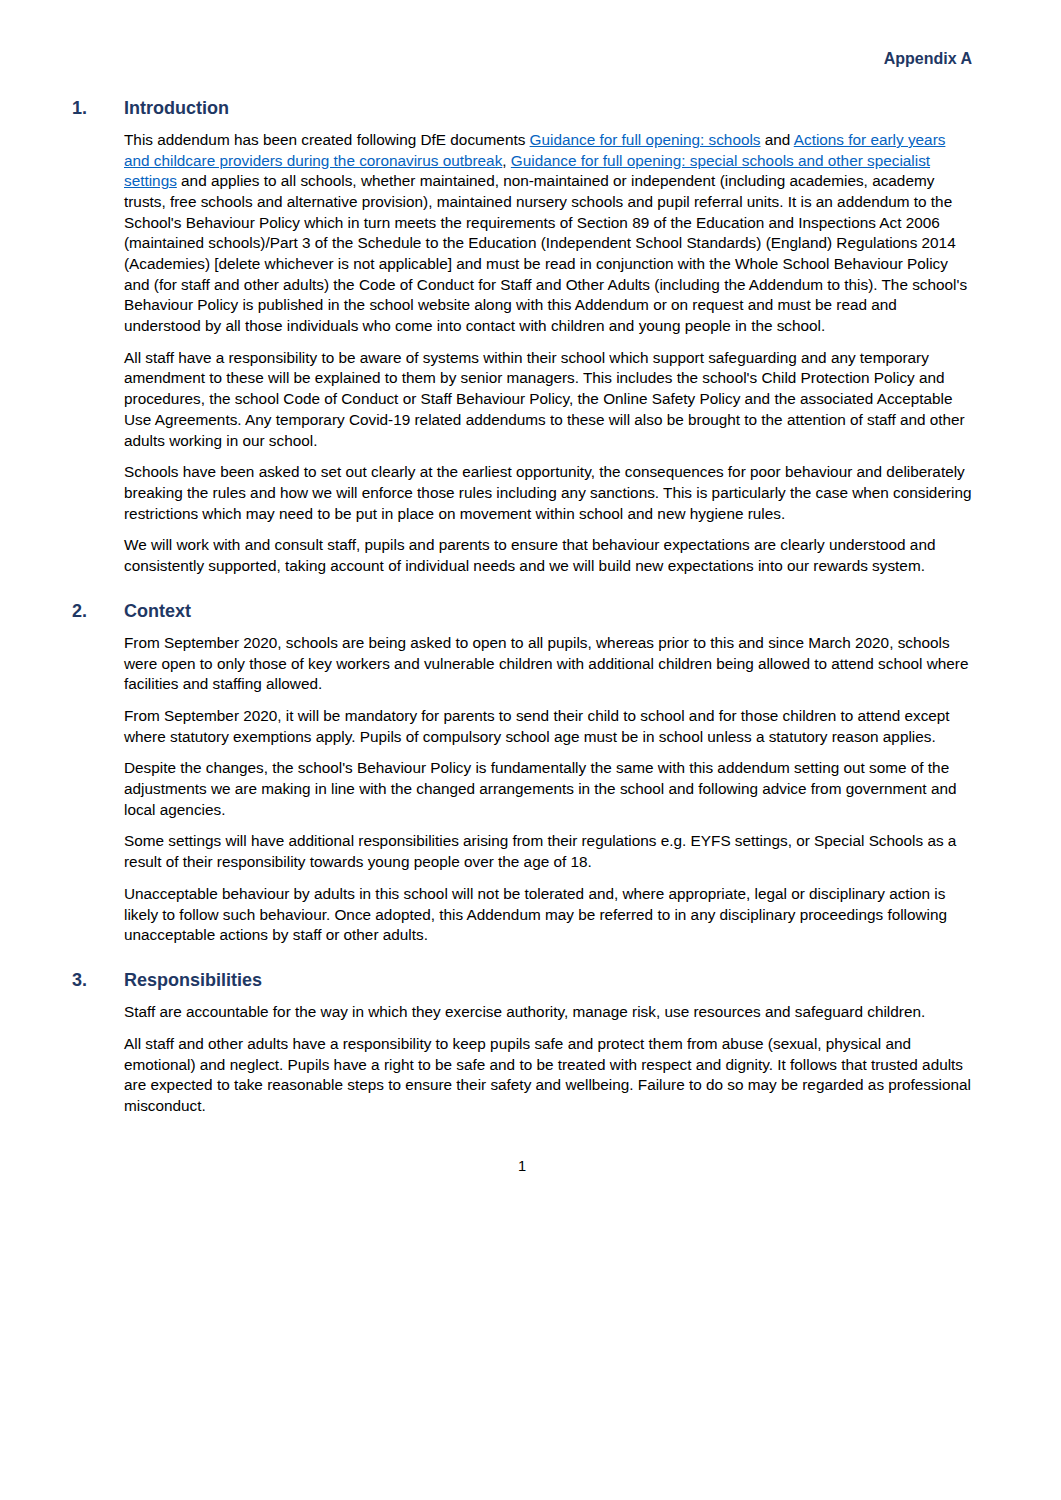Appendix A
1.
Introduction
This addendum has been created following DfE documents Guidance for full opening: schools and Actions for early years and childcare providers during the coronavirus outbreak, Guidance for full opening: special schools and other specialist settings and applies to all schools, whether maintained, non-maintained or independent (including academies, academy trusts, free schools and alternative provision), maintained nursery schools and pupil referral units. It is an addendum to the School's Behaviour Policy which in turn meets the requirements of Section 89 of the Education and Inspections Act 2006 (maintained schools)/Part 3 of the Schedule to the Education (Independent School Standards) (England) Regulations 2014 (Academies) [delete whichever is not applicable] and must be read in conjunction with the Whole School Behaviour Policy and (for staff and other adults) the Code of Conduct for Staff and Other Adults (including the Addendum to this). The school's Behaviour Policy is published in the school website along with this Addendum or on request and must be read and understood by all those individuals who come into contact with children and young people in the school.
All staff have a responsibility to be aware of systems within their school which support safeguarding and any temporary amendment to these will be explained to them by senior managers. This includes the school's Child Protection Policy and procedures, the school Code of Conduct or Staff Behaviour Policy, the Online Safety Policy and the associated Acceptable Use Agreements. Any temporary Covid-19 related addendums to these will also be brought to the attention of staff and other adults working in our school.
Schools have been asked to set out clearly at the earliest opportunity, the consequences for poor behaviour and deliberately breaking the rules and how we will enforce those rules including any sanctions. This is particularly the case when considering restrictions which may need to be put in place on movement within school and new hygiene rules.
We will work with and consult staff, pupils and parents to ensure that behaviour expectations are clearly understood and consistently supported, taking account of individual needs and we will build new expectations into our rewards system.
2.
Context
From September 2020, schools are being asked to open to all pupils, whereas prior to this and since March 2020, schools were open to only those of key workers and vulnerable children with additional children being allowed to attend school where facilities and staffing allowed.
From September 2020, it will be mandatory for parents to send their child to school and for those children to attend except where statutory exemptions apply. Pupils of compulsory school age must be in school unless a statutory reason applies.
Despite the changes, the school's Behaviour Policy is fundamentally the same with this addendum setting out some of the adjustments we are making in line with the changed arrangements in the school and following advice from government and local agencies.
Some settings will have additional responsibilities arising from their regulations e.g. EYFS settings, or Special Schools as a result of their responsibility towards young people over the age of 18.
Unacceptable behaviour by adults in this school will not be tolerated and, where appropriate, legal or disciplinary action is likely to follow such behaviour. Once adopted, this Addendum may be referred to in any disciplinary proceedings following unacceptable actions by staff or other adults.
3.
Responsibilities
Staff are accountable for the way in which they exercise authority, manage risk, use resources and safeguard children.
All staff and other adults have a responsibility to keep pupils safe and protect them from abuse (sexual, physical and emotional) and neglect. Pupils have a right to be safe and to be treated with respect and dignity. It follows that trusted adults are expected to take reasonable steps to ensure their safety and wellbeing. Failure to do so may be regarded as professional misconduct.
1